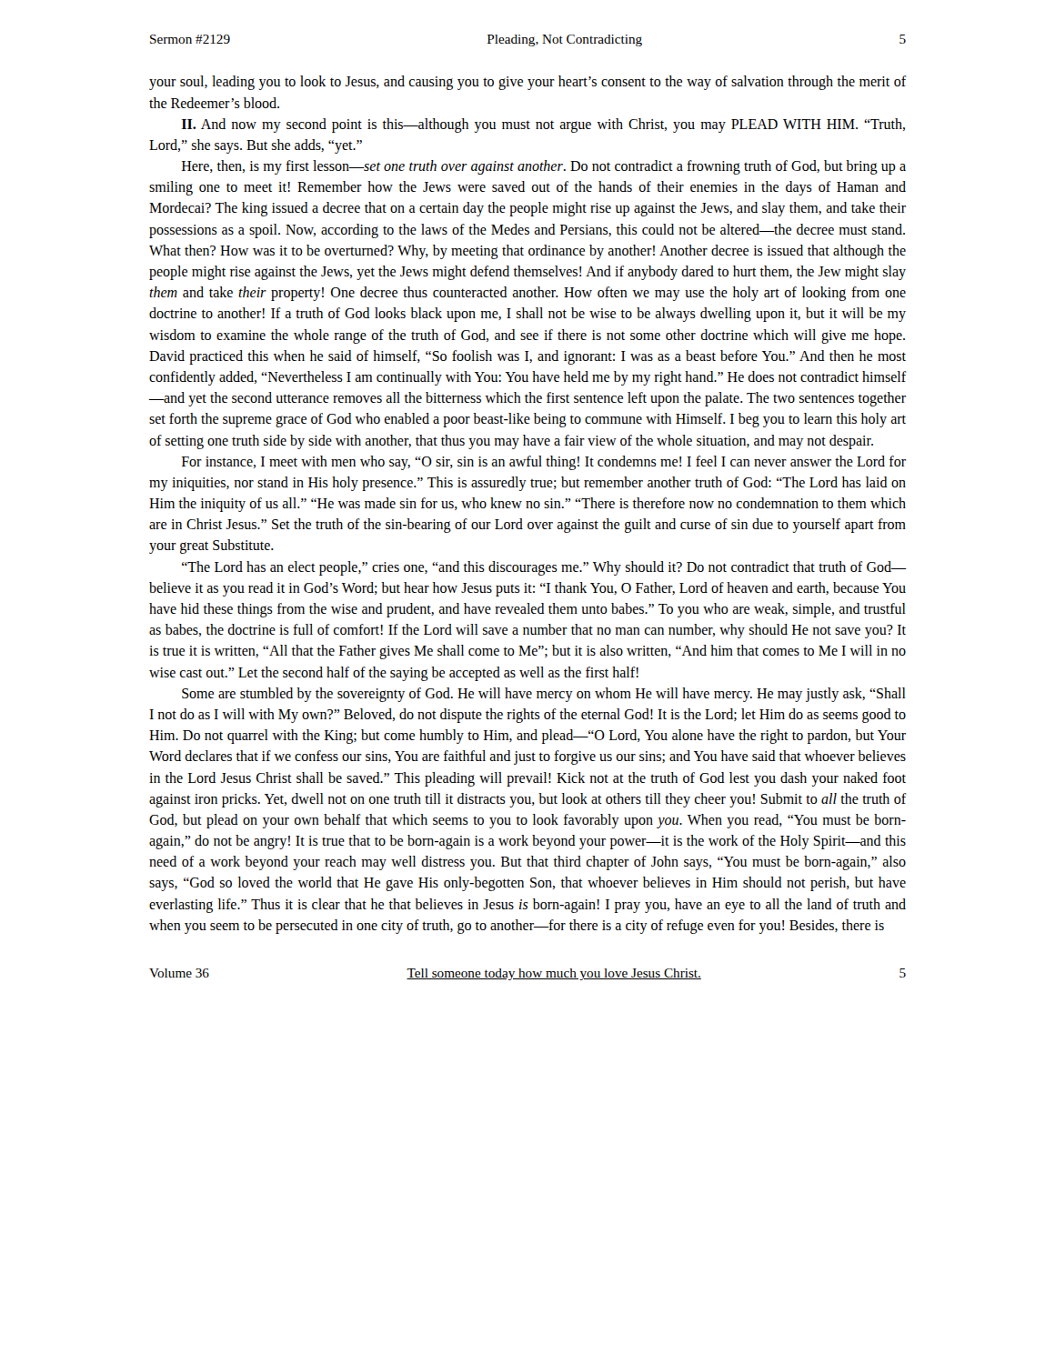Sermon #2129 Pleading, Not Contradicting 5
your soul, leading you to look to Jesus, and causing you to give your heart’s consent to the way of salvation through the merit of the Redeemer’s blood.
II. And now my second point is this—although you must not argue with Christ, you may PLEAD WITH HIM. “Truth, Lord,” she says. But she adds, “yet.”
Here, then, is my first lesson—set one truth over against another. Do not contradict a frowning truth of God, but bring up a smiling one to meet it! Remember how the Jews were saved out of the hands of their enemies in the days of Haman and Mordecai? The king issued a decree that on a certain day the people might rise up against the Jews, and slay them, and take their possessions as a spoil. Now, according to the laws of the Medes and Persians, this could not be altered—the decree must stand. What then? How was it to be overturned? Why, by meeting that ordinance by another! Another decree is issued that although the people might rise against the Jews, yet the Jews might defend themselves! And if anybody dared to hurt them, the Jew might slay them and take their property! One decree thus counteracted another. How often we may use the holy art of looking from one doctrine to another! If a truth of God looks black upon me, I shall not be wise to be always dwelling upon it, but it will be my wisdom to examine the whole range of the truth of God, and see if there is not some other doctrine which will give me hope. David practiced this when he said of himself, “So foolish was I, and ignorant: I was as a beast before You.” And then he most confidently added, “Nevertheless I am continually with You: You have held me by my right hand.” He does not contradict himself—and yet the second utterance removes all the bitterness which the first sentence left upon the palate. The two sentences together set forth the supreme grace of God who enabled a poor beast-like being to commune with Himself. I beg you to learn this holy art of setting one truth side by side with another, that thus you may have a fair view of the whole situation, and may not despair.
For instance, I meet with men who say, “O sir, sin is an awful thing! It condemns me! I feel I can never answer the Lord for my iniquities, nor stand in His holy presence.” This is assuredly true; but remember another truth of God: “The Lord has laid on Him the iniquity of us all.” “He was made sin for us, who knew no sin.” “There is therefore now no condemnation to them which are in Christ Jesus.” Set the truth of the sin-bearing of our Lord over against the guilt and curse of sin due to yourself apart from your great Substitute.
“The Lord has an elect people,” cries one, “and this discourages me.” Why should it? Do not contradict that truth of God—believe it as you read it in God’s Word; but hear how Jesus puts it: “I thank You, O Father, Lord of heaven and earth, because You have hid these things from the wise and prudent, and have revealed them unto babes.” To you who are weak, simple, and trustful as babes, the doctrine is full of comfort! If the Lord will save a number that no man can number, why should He not save you? It is true it is written, “All that the Father gives Me shall come to Me”; but it is also written, “And him that comes to Me I will in no wise cast out.” Let the second half of the saying be accepted as well as the first half!
Some are stumbled by the sovereignty of God. He will have mercy on whom He will have mercy. He may justly ask, “Shall I not do as I will with My own?” Beloved, do not dispute the rights of the eternal God! It is the Lord; let Him do as seems good to Him. Do not quarrel with the King; but come humbly to Him, and plead—“O Lord, You alone have the right to pardon, but Your Word declares that if we confess our sins, You are faithful and just to forgive us our sins; and You have said that whoever believes in the Lord Jesus Christ shall be saved.” This pleading will prevail! Kick not at the truth of God lest you dash your naked foot against iron pricks. Yet, dwell not on one truth till it distracts you, but look at others till they cheer you! Submit to all the truth of God, but plead on your own behalf that which seems to you to look favorably upon you. When you read, “You must be born-again,” do not be angry! It is true that to be born-again is a work beyond your power—it is the work of the Holy Spirit—and this need of a work beyond your reach may well distress you. But that third chapter of John says, “You must be born-again,” also says, “God so loved the world that He gave His only-begotten Son, that whoever believes in Him should not perish, but have everlasting life.” Thus it is clear that he that believes in Jesus is born-again! I pray you, have an eye to all the land of truth and when you seem to be persecuted in one city of truth, go to another—for there is a city of refuge even for you! Besides, there is
Volume 36 Tell someone today how much you love Jesus Christ. 5